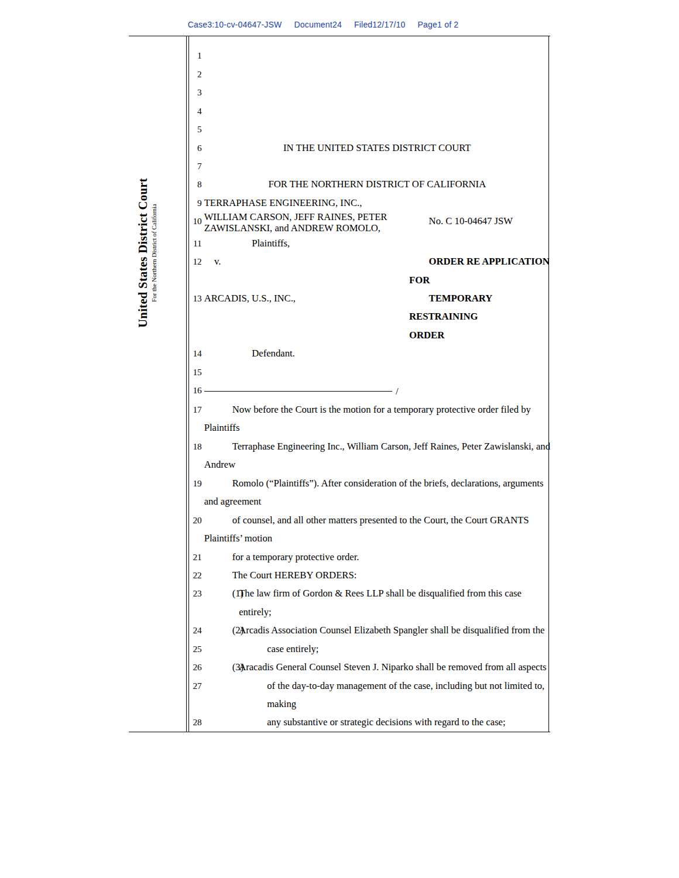Case3:10-cv-04647-JSW Document24 Filed12/17/10 Page1 of 2
United States District Court
For the Northern District of California
IN THE UNITED STATES DISTRICT COURT
FOR THE NORTHERN DISTRICT OF CALIFORNIA
TERRAPHASE ENGINEERING, INC.,
WILLIAM CARSON, JEFF RAINES, PETER
ZAWISLANSKI, and ANDREW ROMOLO,
No. C 10-04647 JSW
Plaintiffs,
v.
ORDER RE APPLICATION FOR
ARCADIS, U.S., INC.,
TEMPORARY RESTRAINING
ORDER
Defendant.
/
Now before the Court is the motion for a temporary protective order filed by Plaintiffs
Terraphase Engineering Inc., William Carson, Jeff Raines, Peter Zawislanski, and Andrew
Romolo (“Plaintiffs”). After consideration of the briefs, declarations, arguments and agreement
of counsel, and all other matters presented to the Court, the Court GRANTS Plaintiffs’ motion
for a temporary protective order.
The Court HEREBY ORDERS:
(1)
The law firm of Gordon & Rees LLP shall be disqualified from this case entirely;
(2)
Arcadis Association Counsel Elizabeth Spangler shall be disqualified from the
case entirely;
(3)
Aracadis General Counsel Steven J. Niparko shall be removed from all aspects
of the day-to-day management of the case, including but not limited to, making
any substantive or strategic decisions with regard to the case;